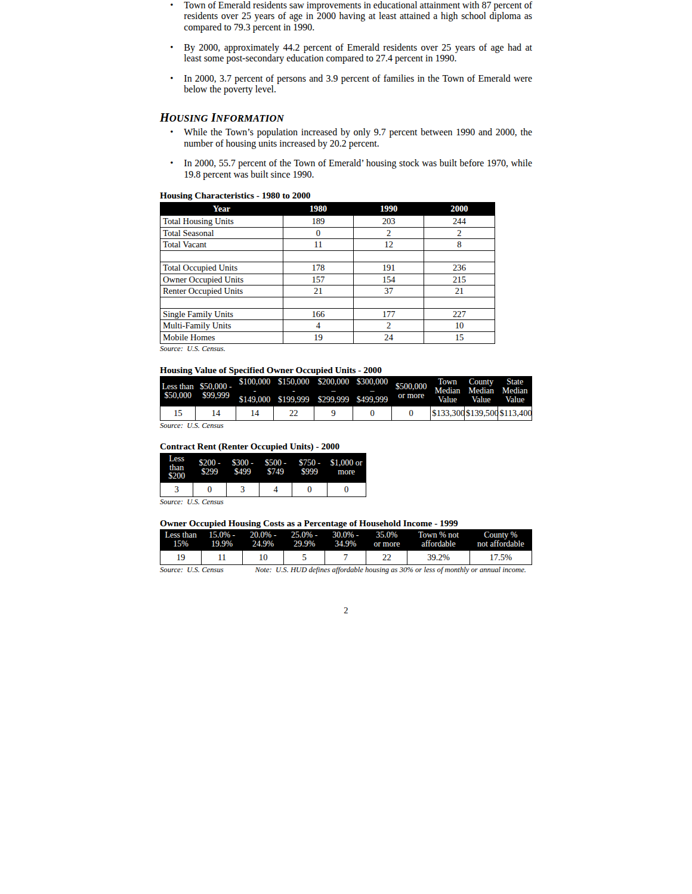Town of Emerald residents saw improvements in educational attainment with 87 percent of residents over 25 years of age in 2000 having at least attained a high school diploma as compared to 79.3 percent in 1990.
By 2000, approximately 44.2 percent of Emerald residents over 25 years of age had at least some post-secondary education compared to 27.4 percent in 1990.
In 2000, 3.7 percent of persons and 3.9 percent of families in the Town of Emerald were below the poverty level.
HOUSING INFORMATION
While the Town’s population increased by only 9.7 percent between 1990 and 2000, the number of housing units increased by 20.2 percent.
In 2000, 55.7 percent of the Town of Emerald’ housing stock was built before 1970, while 19.8 percent was built since 1990.
Housing Characteristics - 1980 to 2000
| Year | 1980 | 1990 | 2000 |
| --- | --- | --- | --- |
| Total Housing Units | 189 | 203 | 244 |
| Total Seasonal | 0 | 2 | 2 |
| Total Vacant | 11 | 12 | 8 |
| Total Occupied Units | 178 | 191 | 236 |
| Owner Occupied Units | 157 | 154 | 215 |
| Renter Occupied Units | 21 | 37 | 21 |
| Single Family Units | 166 | 177 | 227 |
| Multi-Family Units | 4 | 2 | 10 |
| Mobile Homes | 19 | 24 | 15 |
Source: U.S. Census.
Housing Value of Specified Owner Occupied Units - 2000
| Less than $50,000 | $50,000 - $99,999 | $100,000 - $149,000 | $150,000 - $199,999 | $200,000 – $299,999 | $300,000 – $499,999 | $500,000 or more | Town Median Value | County Median Value | State Median Value |
| --- | --- | --- | --- | --- | --- | --- | --- | --- | --- |
| 15 | 14 | 14 | 22 | 9 | 0 | 0 | $133,300 | $139,500 | $113,400 |
Source: U.S. Census
Contract Rent (Renter Occupied Units) - 2000
| Less than $200 | $200 - $299 | $300 - $499 | $500 - $749 | $750 - $999 | $1,000 or more |
| --- | --- | --- | --- | --- | --- |
| 3 | 0 | 3 | 4 | 0 | 0 |
Source: U.S. Census
Owner Occupied Housing Costs as a Percentage of Household Income - 1999
| Less than 15% | 15.0% - 19.9% | 20.0% - 24.9% | 25.0% - 29.9% | 30.0% - 34.9% | 35.0% or more | Town % not affordable | County % not affordable |
| --- | --- | --- | --- | --- | --- | --- | --- |
| 19 | 11 | 10 | 5 | 7 | 22 | 39.2% | 17.5% |
Source: U.S. CensusNote: U.S. HUD defines affordable housing as 30% or less of monthly or annual income.
2